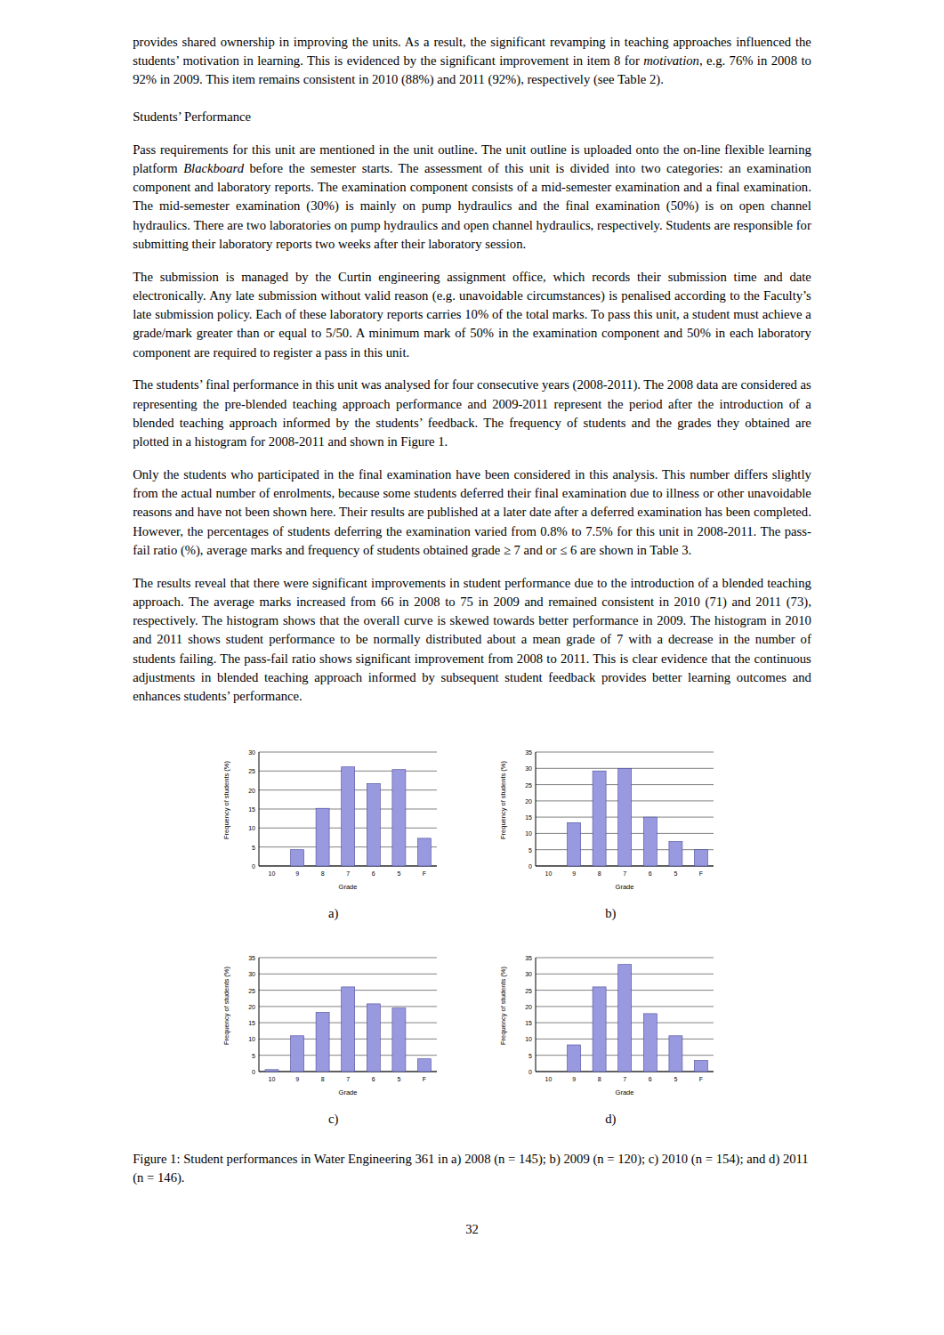provides shared ownership in improving the units. As a result, the significant revamping in teaching approaches influenced the students’ motivation in learning. This is evidenced by the significant improvement in item 8 for motivation, e.g. 76% in 2008 to 92% in 2009. This item remains consistent in 2010 (88%) and 2011 (92%), respectively (see Table 2).
Students’ Performance
Pass requirements for this unit are mentioned in the unit outline. The unit outline is uploaded onto the on-line flexible learning platform Blackboard before the semester starts. The assessment of this unit is divided into two categories: an examination component and laboratory reports. The examination component consists of a mid-semester examination and a final examination. The mid-semester examination (30%) is mainly on pump hydraulics and the final examination (50%) is on open channel hydraulics. There are two laboratories on pump hydraulics and open channel hydraulics, respectively. Students are responsible for submitting their laboratory reports two weeks after their laboratory session.
The submission is managed by the Curtin engineering assignment office, which records their submission time and date electronically. Any late submission without valid reason (e.g. unavoidable circumstances) is penalised according to the Faculty’s late submission policy. Each of these laboratory reports carries 10% of the total marks. To pass this unit, a student must achieve a grade/mark greater than or equal to 5/50. A minimum mark of 50% in the examination component and 50% in each laboratory component are required to register a pass in this unit.
The students’ final performance in this unit was analysed for four consecutive years (2008-2011). The 2008 data are considered as representing the pre-blended teaching approach performance and 2009-2011 represent the period after the introduction of a blended teaching approach informed by the students’ feedback. The frequency of students and the grades they obtained are plotted in a histogram for 2008-2011 and shown in Figure 1.
Only the students who participated in the final examination have been considered in this analysis. This number differs slightly from the actual number of enrolments, because some students deferred their final examination due to illness or other unavoidable reasons and have not been shown here. Their results are published at a later date after a deferred examination has been completed. However, the percentages of students deferring the examination varied from 0.8% to 7.5% for this unit in 2008-2011. The pass-fail ratio (%), average marks and frequency of students obtained grade ≥ 7 and or ≤ 6 are shown in Table 3.
The results reveal that there were significant improvements in student performance due to the introduction of a blended teaching approach. The average marks increased from 66 in 2008 to 75 in 2009 and remained consistent in 2010 (71) and 2011 (73), respectively. The histogram shows that the overall curve is skewed towards better performance in 2009. The histogram in 2010 and 2011 shows student performance to be normally distributed about a mean grade of 7 with a decrease in the number of students failing. The pass-fail ratio shows significant improvement from 2008 to 2011. This is clear evidence that the continuous adjustments in blended teaching approach informed by subsequent student feedback provides better learning outcomes and enhances students’ performance.
Frequency of students (%) 0 5 10 15 20 25 30 10 9 8 7 6 5 F Grade
a)
Frequency of students (%) 0 5 10 15 20 25 30 35 10 9 8 7 6 5 F Grade
b)
Frequency of students (%) 0 5 10 15 20 25 30 35 10 9 8 7 6 5 F Grade
c)
Frequency of students (%) 0 5 10 15 20 25 30 35 10 9 8 7 6 5 F Grade
d)
Figure 1: Student performances in Water Engineering 361 in a) 2008 (n = 145); b) 2009 (n = 120); c) 2010 (n = 154); and d) 2011 (n = 146).
32